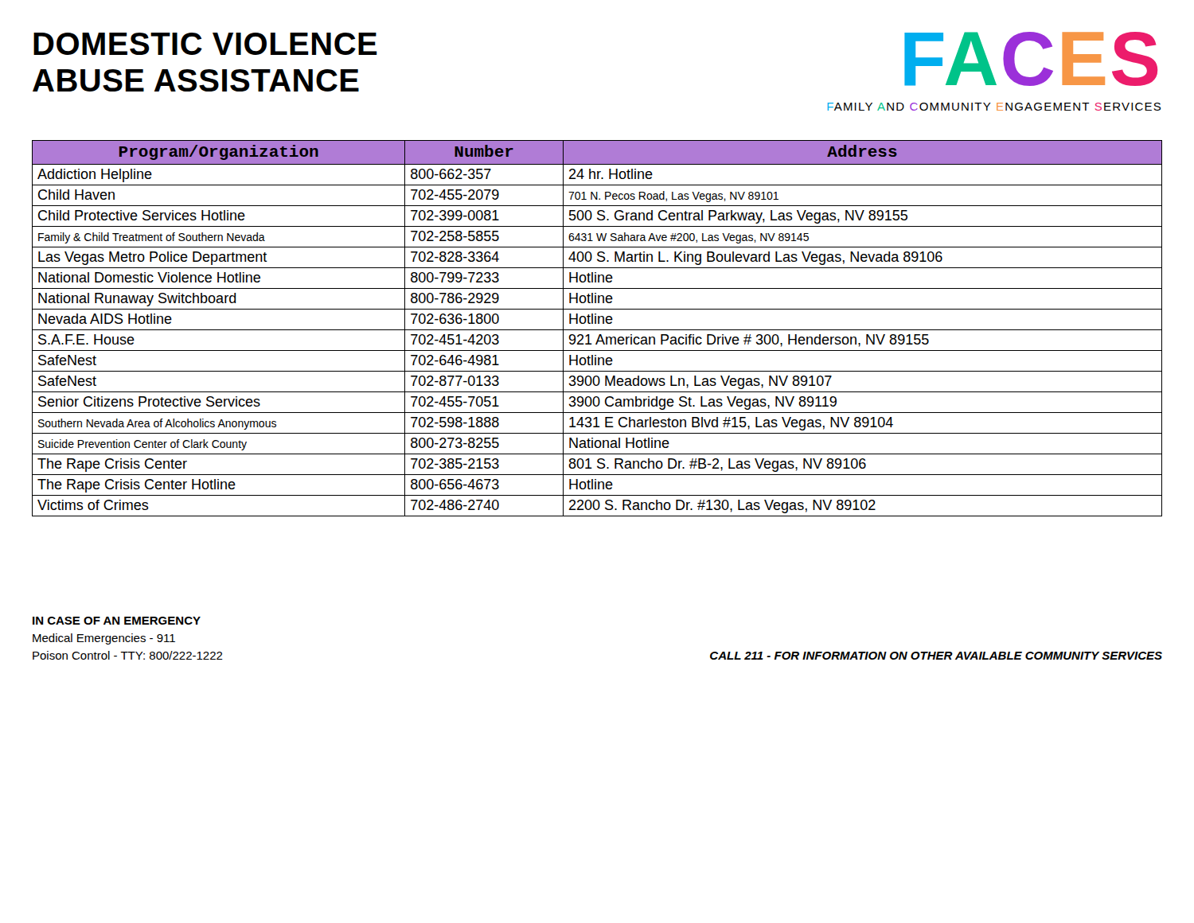Domestic Violence
Abuse Assistance
FACES
FAMILY AND COMMUNITY ENGAGEMENT SERVICES
| Program/Organization | Number | Address |
| --- | --- | --- |
| Addiction Helpline | 800-662-357 | 24 hr. Hotline |
| Child Haven | 702-455-2079 | 701 N. Pecos Road, Las Vegas, NV 89101 |
| Child Protective Services Hotline | 702-399-0081 | 500 S. Grand Central Parkway, Las Vegas, NV 89155 |
| Family & Child Treatment of Southern Nevada | 702-258-5855 | 6431 W Sahara Ave #200, Las Vegas, NV 89145 |
| Las Vegas Metro Police Department | 702-828-3364 | 400 S. Martin L. King Boulevard Las Vegas, Nevada 89106 |
| National Domestic Violence Hotline | 800-799-7233 | Hotline |
| National Runaway Switchboard | 800-786-2929 | Hotline |
| Nevada AIDS Hotline | 702-636-1800 | Hotline |
| S.A.F.E. House | 702-451-4203 | 921 American Pacific Drive # 300, Henderson, NV 89155 |
| SafeNest | 702-646-4981 | Hotline |
| SafeNest | 702-877-0133 | 3900 Meadows Ln, Las Vegas, NV 89107 |
| Senior Citizens Protective Services | 702-455-7051 | 3900 Cambridge St. Las Vegas, NV 89119 |
| Southern Nevada Area of Alcoholics Anonymous | 702-598-1888 | 1431 E Charleston Blvd #15, Las Vegas, NV 89104 |
| Suicide Prevention Center of Clark County | 800-273-8255 | National Hotline |
| The Rape Crisis Center | 702-385-2153 | 801 S. Rancho Dr. #B-2, Las Vegas, NV 89106 |
| The Rape Crisis Center Hotline | 800-656-4673 | Hotline |
| Victims of Crimes | 702-486-2740 | 2200 S. Rancho Dr. #130, Las Vegas, NV 89102 |
IN CASE OF AN EMERGENCY
Medical Emergencies - 911
Poison Control - TTY: 800/222-1222
CALL 211 - FOR INFORMATION ON OTHER AVAILABLE COMMUNITY SERVICES